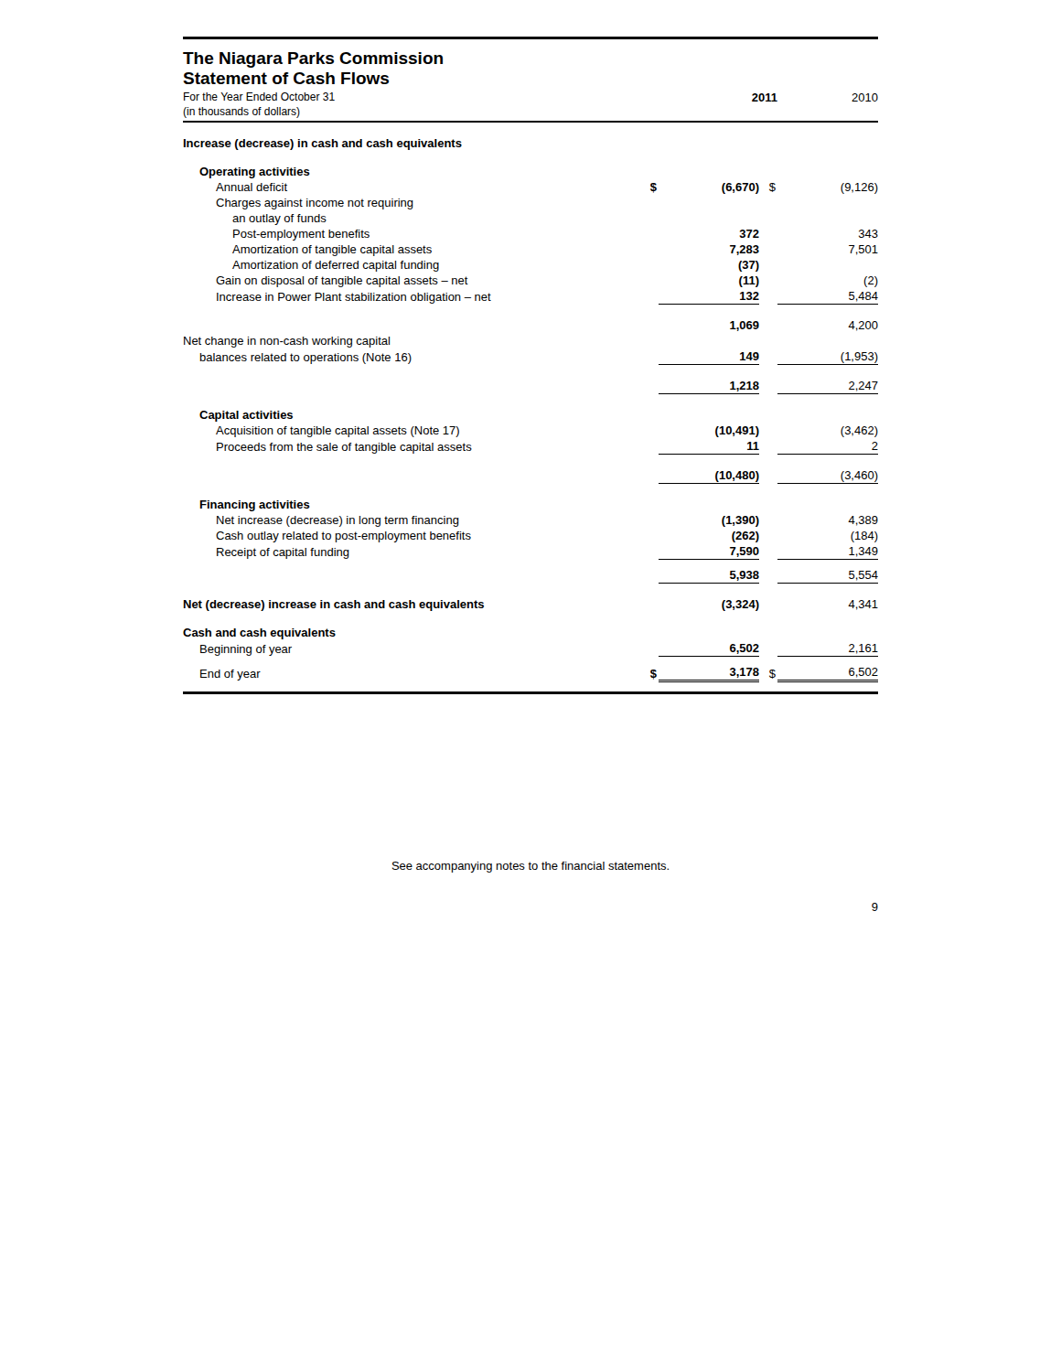| The Niagara Parks Commission Statement of Cash Flows | | |
| For the Year Ended October 31 (in thousands of dollars) | 2011 | 2010 |
| Increase (decrease) in cash and cash equivalents | | | | |
| Operating activities | | | | |
| Annual deficit | $ | (6,670) | $ | (9,126) |
| Charges against income not requiring | | | | |
| an outlay of funds | | | | |
| Post-employment benefits | | 372 | | 343 |
| Amortization of tangible capital assets | | 7,283 | | 7,501 |
| Amortization of deferred capital funding | | (37) | | |
| Gain on disposal of tangible capital assets – net | | (11) | | (2) |
| Increase in Power Plant stabilization obligation – net | | 132 | | 5,484 |
| | | 1,069 | | 4,200 |
| Net change in non-cash working capital | | | | |
| balances related to operations (Note 16) | | 149 | | (1,953) |
| | | 1,218 | | 2,247 |
| Capital activities | | | | |
| Acquisition of tangible capital assets (Note 17) | | (10,491) | | (3,462) |
| Proceeds from the sale of tangible capital assets | | 11 | | 2 |
| | | (10,480) | | (3,460) |
| Financing activities | | | | |
| Net increase (decrease) in long term financing | | (1,390) | | 4,389 |
| Cash outlay related to post-employment benefits | | (262) | | (184) |
| Receipt of capital funding | | 7,590 | | 1,349 |
| | | 5,938 | | 5,554 |
| Net (decrease) increase in cash and cash equivalents | | (3,324) | | 4,341 |
| Cash and cash equivalents | | | | |
| Beginning of year | | 6,502 | | 2,161 |
| End of year | $ | 3,178 | $ | 6,502 |
See accompanying notes to the financial statements.
9